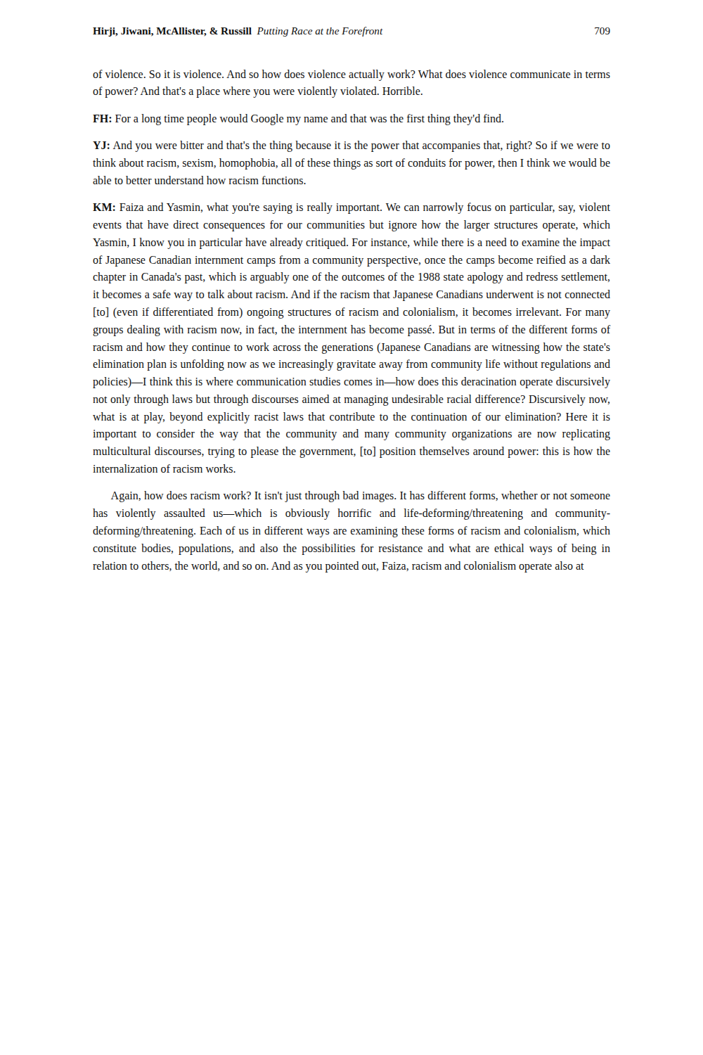Hirji, Jiwani, McAllister, & Russill Putting Race at the Forefront
709
of violence. So it is violence. And so how does violence actually work? What does violence communicate in terms of power? And that's a place where you were violently violated. Horrible.
FH: For a long time people would Google my name and that was the first thing they'd find.
YJ: And you were bitter and that's the thing because it is the power that accompanies that, right? So if we were to think about racism, sexism, homophobia, all of these things as sort of conduits for power, then I think we would be able to better understand how racism functions.
KM: Faiza and Yasmin, what you're saying is really important. We can narrowly focus on particular, say, violent events that have direct consequences for our communities but ignore how the larger structures operate, which Yasmin, I know you in particular have already critiqued. For instance, while there is a need to examine the impact of Japanese Canadian internment camps from a community perspective, once the camps become reified as a dark chapter in Canada's past, which is arguably one of the outcomes of the 1988 state apology and redress settlement, it becomes a safe way to talk about racism. And if the racism that Japanese Canadians underwent is not connected [to] (even if differentiated from) ongoing structures of racism and colonialism, it becomes irrelevant. For many groups dealing with racism now, in fact, the internment has become passé. But in terms of the different forms of racism and how they continue to work across the generations (Japanese Canadians are witnessing how the state's elimination plan is unfolding now as we increasingly gravitate away from community life without regulations and policies)—I think this is where communication studies comes in—how does this deracination operate discursively not only through laws but through discourses aimed at managing undesirable racial difference? Discursively now, what is at play, beyond explicitly racist laws that contribute to the continuation of our elimination? Here it is important to consider the way that the community and many community organizations are now replicating multicultural discourses, trying to please the government, [to] position themselves around power: this is how the internalization of racism works.
Again, how does racism work? It isn't just through bad images. It has different forms, whether or not someone has violently assaulted us—which is obviously horrific and life-deforming/threatening and community-deforming/threatening. Each of us in different ways are examining these forms of racism and colonialism, which constitute bodies, populations, and also the possibilities for resistance and what are ethical ways of being in relation to others, the world, and so on. And as you pointed out, Faiza, racism and colonialism operate also at